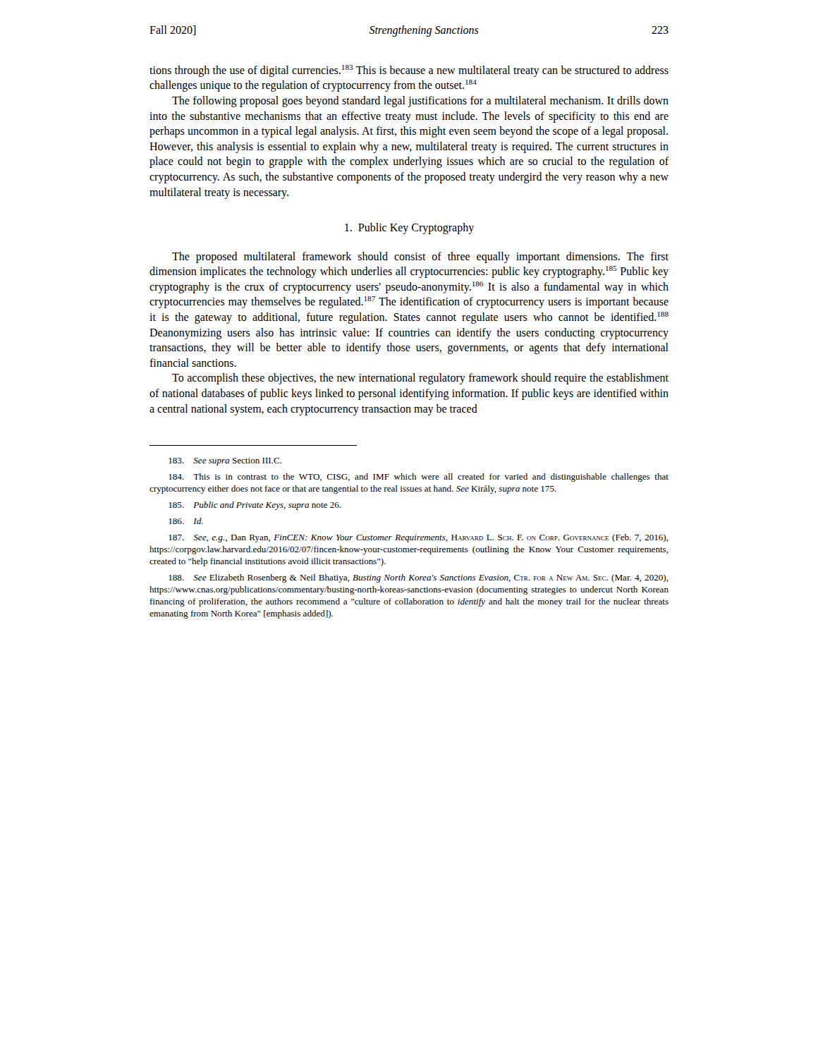Fall 2020] Strengthening Sanctions 223
tions through the use of digital currencies.183 This is because a new multilateral treaty can be structured to address challenges unique to the regulation of cryptocurrency from the outset.184
The following proposal goes beyond standard legal justifications for a multilateral mechanism. It drills down into the substantive mechanisms that an effective treaty must include. The levels of specificity to this end are perhaps uncommon in a typical legal analysis. At first, this might even seem beyond the scope of a legal proposal. However, this analysis is essential to explain why a new, multilateral treaty is required. The current structures in place could not begin to grapple with the complex underlying issues which are so crucial to the regulation of cryptocurrency. As such, the substantive components of the proposed treaty undergird the very reason why a new multilateral treaty is necessary.
1. Public Key Cryptography
The proposed multilateral framework should consist of three equally important dimensions. The first dimension implicates the technology which underlies all cryptocurrencies: public key cryptography.185 Public key cryptography is the crux of cryptocurrency users' pseudo-anonymity.186 It is also a fundamental way in which cryptocurrencies may themselves be regulated.187 The identification of cryptocurrency users is important because it is the gateway to additional, future regulation. States cannot regulate users who cannot be identified.188 Deanonymizing users also has intrinsic value: If countries can identify the users conducting cryptocurrency transactions, they will be better able to identify those users, governments, or agents that defy international financial sanctions.
To accomplish these objectives, the new international regulatory framework should require the establishment of national databases of public keys linked to personal identifying information. If public keys are identified within a central national system, each cryptocurrency transaction may be traced
183. See supra Section III.C.
184. This is in contrast to the WTO, CISG, and IMF which were all created for varied and distinguishable challenges that cryptocurrency either does not face or that are tangential to the real issues at hand. See Király, supra note 175.
185. Public and Private Keys, supra note 26.
186. Id.
187. See, e.g., Dan Ryan, FinCEN: Know Your Customer Requirements, Harvard L. Sch. F. on Corp. Governance (Feb. 7, 2016), https://corpgov.law.harvard.edu/2016/02/07/fincen-know-your-customer-requirements (outlining the Know Your Customer requirements, created to "help financial institutions avoid illicit transactions").
188. See Elizabeth Rosenberg & Neil Bhatiya, Busting North Korea's Sanctions Evasion, Ctr. for a New Am. Sec. (Mar. 4, 2020), https://www.cnas.org/publications/commentary/busting-north-koreas-sanctions-evasion (documenting strategies to undercut North Korean financing of proliferation, the authors recommend a "culture of collaboration to identify and halt the money trail for the nuclear threats emanating from North Korea" [emphasis added]).